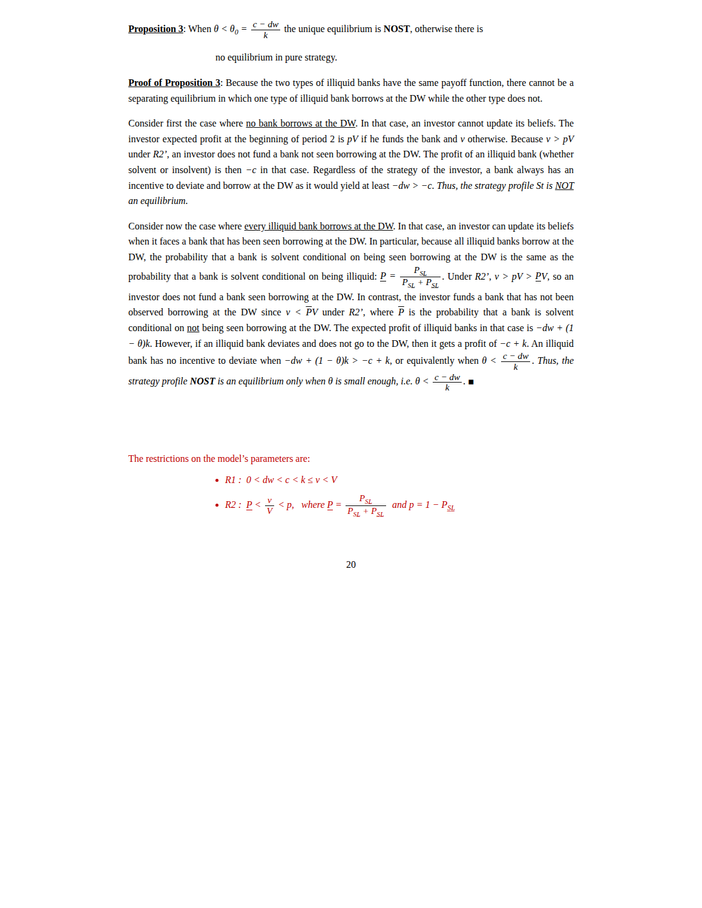Proposition 3: When θ < θ0 = c − dw k the unique equilibrium is NOST, otherwise there is
no equilibrium in pure strategy.
Proof of Proposition 3: Because the two types of illiquid banks have the same payoff function, there cannot be a separating equilibrium in which one type of illiquid bank borrows at the DW while the other type does not.
Consider first the case where no bank borrows at the DW. In that case, an investor cannot update its beliefs. The investor expected profit at the beginning of period 2 is pV if he funds the bank and v otherwise. Because v > pV under R2’, an investor does not fund a bank not seen borrowing at the DW. The profit of an illiquid bank (whether solvent or insolvent) is then −c in that case. Regardless of the strategy of the investor, a bank always has an incentive to deviate and borrow at the DW as it would yield at least −dw > −c. Thus, the strategy profile St is NOT an equilibrium.
Consider now the case where every illiquid bank borrows at the DW. In that case, an investor can update its beliefs when it faces a bank that has been seen borrowing at the DW. In particular, because all illiquid banks borrow at the DW, the probability that a bank is solvent conditional on being seen borrowing at the DW is the same as the probability that a bank is solvent conditional on being illiquid: P = PSL̲PSL̲ + PS̲L̲. Under R2’, v > pV > PV, so an investor does not fund a bank seen borrowing at the DW. In contrast, the investor funds a bank that has not been observed borrowing at the DW since v < PV under R2’, where P is the probability that a bank is solvent conditional on not being seen borrowing at the DW. The expected profit of illiquid banks in that case is −dw + (1 − θ)k. However, if an illiquid bank deviates and does not go to the DW, then it gets a profit of −c + k. An illiquid bank has no incentive to deviate when −dw + (1 − θ)k > −c + k, or equivalently when θ < c − dw k. Thus, the strategy profile NOST is an equilibrium only when θ is small enough, i.e. θ < c − dw k. ■
The restrictions on the model’s parameters are:
R1 : 0 < dw < c < k ≤ v < V
R2 : P < vV < p, where P = PSL̲PSL̲ + PS̲L̲ and p = 1 − PS̲L̲
20